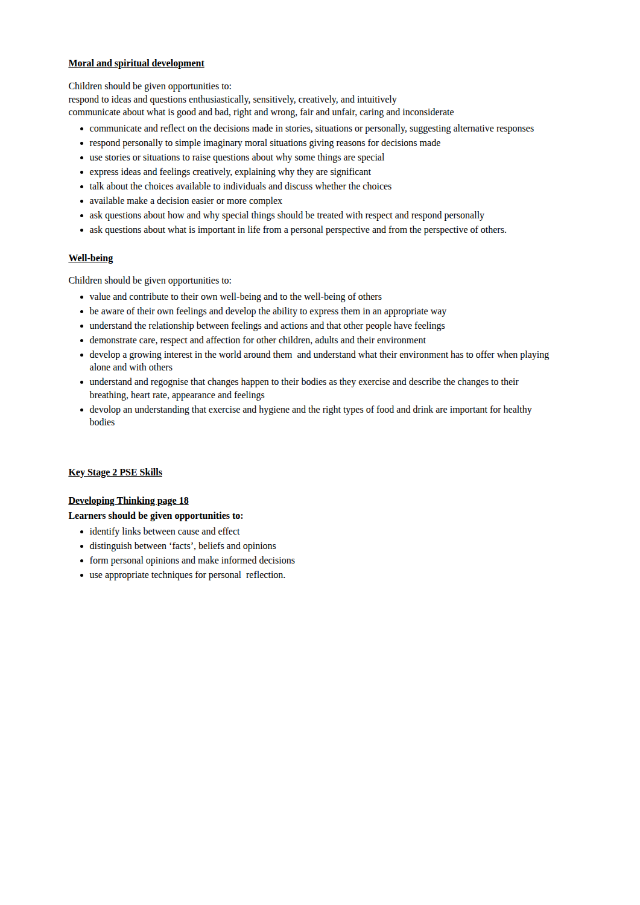Moral and spiritual development
Children should be given opportunities to:
respond to ideas and questions enthusiastically, sensitively, creatively, and intuitively
communicate about what is good and bad, right and wrong, fair and unfair, caring and inconsiderate
communicate and reflect on the decisions made in stories, situations or personally, suggesting alternative responses
respond personally to simple imaginary moral situations giving reasons for decisions made
use stories or situations to raise questions about why some things are special
express ideas and feelings creatively, explaining why they are significant
talk about the choices available to individuals and discuss whether the choices
available make a decision easier or more complex
ask questions about how and why special things should be treated with respect and respond personally
ask questions about what is important in life from a personal perspective and from the perspective of others.
Well-being
Children should be given opportunities to:
value and contribute to their own well-being and to the well-being of others
be aware of their own feelings and develop the ability to express them in an appropriate way
understand the relationship between feelings and actions and that other people have feelings
demonstrate care, respect and affection for other children, adults and their environment
develop a growing interest in the world around them and understand what their environment has to offer when playing alone and with others
understand and regognise that changes happen to their bodies as they exercise and describe the changes to their breathing, heart rate, appearance and feelings
devolop an understanding that exercise and hygiene and the right types of food and drink are important for healthy bodies
Key Stage 2 PSE Skills
Developing Thinking page 18
Learners should be given opportunities to:
identify links between cause and effect
distinguish between ‘facts’, beliefs and opinions
form personal opinions and make informed decisions
use appropriate techniques for personal reflection.